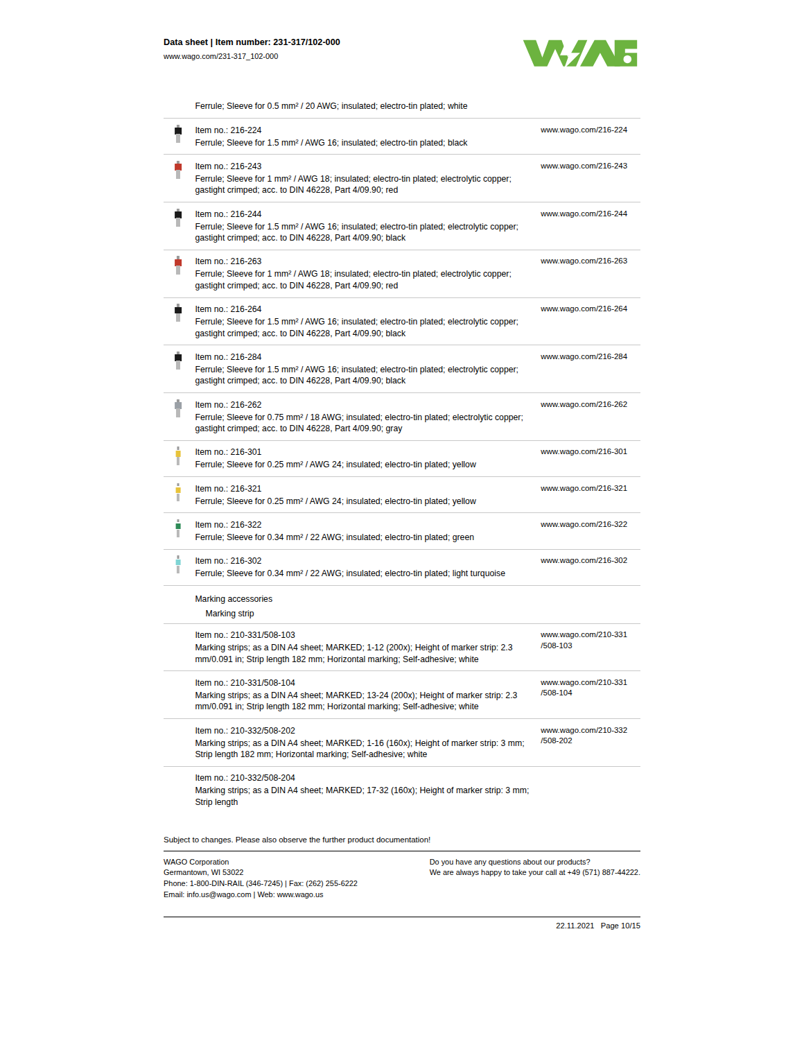Data sheet | Item number: 231-317/102-000
www.wago.com/231-317_102-000
| | Ferrule; Sleeve for 0.5 mm² / 20 AWG; insulated; electro-tin plated; white | |
| | Item no.: 216-224 Ferrule; Sleeve for 1.5 mm² / AWG 16; insulated; electro-tin plated; black | www.wago.com/216-224 |
| | Item no.: 216-243 Ferrule; Sleeve for 1 mm² / AWG 18; insulated; electro-tin plated; electrolytic copper; gastight crimped; acc. to DIN 46228, Part 4/09.90; red | www.wago.com/216-243 |
| | Item no.: 216-244 Ferrule; Sleeve for 1.5 mm² / AWG 16; insulated; electro-tin plated; electrolytic copper; gastight crimped; acc. to DIN 46228, Part 4/09.90; black | www.wago.com/216-244 |
| | Item no.: 216-263 Ferrule; Sleeve for 1 mm² / AWG 18; insulated; electro-tin plated; electrolytic copper; gastight crimped; acc. to DIN 46228, Part 4/09.90; red | www.wago.com/216-263 |
| | Item no.: 216-264 Ferrule; Sleeve for 1.5 mm² / AWG 16; insulated; electro-tin plated; electrolytic copper; gastight crimped; acc. to DIN 46228, Part 4/09.90; black | www.wago.com/216-264 |
| | Item no.: 216-284 Ferrule; Sleeve for 1.5 mm² / AWG 16; insulated; electro-tin plated; electrolytic copper; gastight crimped; acc. to DIN 46228, Part 4/09.90; black | www.wago.com/216-284 |
| | Item no.: 216-262 Ferrule; Sleeve for 0.75 mm² / 18 AWG; insulated; electro-tin plated; electrolytic copper; gastight crimped; acc. to DIN 46228, Part 4/09.90; gray | www.wago.com/216-262 |
| | Item no.: 216-301 Ferrule; Sleeve for 0.25 mm² / AWG 24; insulated; electro-tin plated; yellow | www.wago.com/216-301 |
| | Item no.: 216-321 Ferrule; Sleeve for 0.25 mm² / AWG 24; insulated; electro-tin plated; yellow | www.wago.com/216-321 |
| | Item no.: 216-322 Ferrule; Sleeve for 0.34 mm² / 22 AWG; insulated; electro-tin plated; green | www.wago.com/216-322 |
| | Item no.: 216-302 Ferrule; Sleeve for 0.34 mm² / 22 AWG; insulated; electro-tin plated; light turquoise | www.wago.com/216-302 |
| | Marking accessories | |
| | Marking strip | |
| | Item no.: 210-331/508-103 Marking strips; as a DIN A4 sheet; MARKED; 1-12 (200x); Height of marker strip: 2.3 mm/0.091 in; Strip length 182 mm; Horizontal marking; Self-adhesive; white | www.wago.com/210-331 /508-103 |
| | Item no.: 210-331/508-104 Marking strips; as a DIN A4 sheet; MARKED; 13-24 (200x); Height of marker strip: 2.3 mm/0.091 in; Strip length 182 mm; Horizontal marking; Self-adhesive; white | www.wago.com/210-331 /508-104 |
| | Item no.: 210-332/508-202 Marking strips; as a DIN A4 sheet; MARKED; 1-16 (160x); Height of marker strip: 3 mm; Strip length 182 mm; Horizontal marking; Self-adhesive; white | www.wago.com/210-332 /508-202 |
| | Item no.: 210-332/508-204 Marking strips; as a DIN A4 sheet; MARKED; 17-32 (160x); Height of marker strip: 3 mm; Strip length | |
Subject to changes. Please also observe the further product documentation!
WAGO Corporation
Germantown, WI 53022
Phone: 1-800-DIN-RAIL (346-7245) | Fax: (262) 255-6222
Email: info.us@wago.com | Web: www.wago.us
Do you have any questions about our products?
We are always happy to take your call at +49 (571) 887-44222.
22.11.2021 Page 10/15